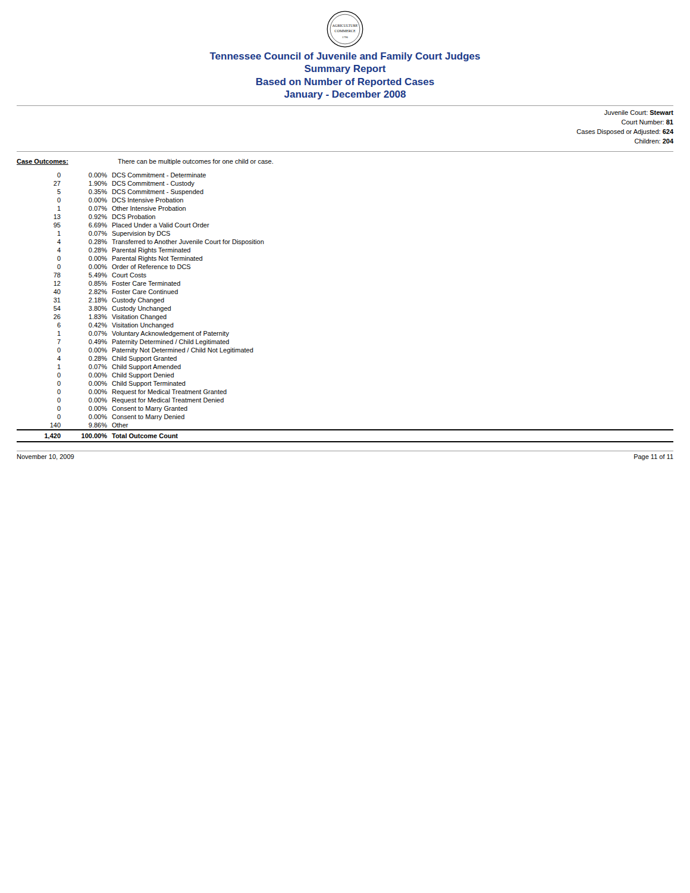Tennessee Council of Juvenile and Family Court Judges
Summary Report
Based on Number of Reported Cases
January - December 2008
Juvenile Court: Stewart
Court Number: 81
Cases Disposed or Adjusted: 624
Children: 204
Case Outcomes: There can be multiple outcomes for one child or case.
| 0 | 0.00% | DCS Commitment - Determinate |
| 27 | 1.90% | DCS Commitment - Custody |
| 5 | 0.35% | DCS Commitment - Suspended |
| 0 | 0.00% | DCS Intensive Probation |
| 1 | 0.07% | Other Intensive Probation |
| 13 | 0.92% | DCS Probation |
| 95 | 6.69% | Placed Under a Valid Court Order |
| 1 | 0.07% | Supervision by DCS |
| 4 | 0.28% | Transferred to Another Juvenile Court for Disposition |
| 4 | 0.28% | Parental Rights Terminated |
| 0 | 0.00% | Parental Rights Not Terminated |
| 0 | 0.00% | Order of Reference to DCS |
| 78 | 5.49% | Court Costs |
| 12 | 0.85% | Foster Care Terminated |
| 40 | 2.82% | Foster Care Continued |
| 31 | 2.18% | Custody Changed |
| 54 | 3.80% | Custody Unchanged |
| 26 | 1.83% | Visitation Changed |
| 6 | 0.42% | Visitation Unchanged |
| 1 | 0.07% | Voluntary Acknowledgement of Paternity |
| 7 | 0.49% | Paternity Determined / Child Legitimated |
| 0 | 0.00% | Paternity Not Determined / Child Not Legitimated |
| 4 | 0.28% | Child Support Granted |
| 1 | 0.07% | Child Support Amended |
| 0 | 0.00% | Child Support Denied |
| 0 | 0.00% | Child Support Terminated |
| 0 | 0.00% | Request for Medical Treatment Granted |
| 0 | 0.00% | Request for Medical Treatment Denied |
| 0 | 0.00% | Consent to Marry Granted |
| 0 | 0.00% | Consent to Marry Denied |
| 140 | 9.86% | Other |
| 1,420 | 100.00% | Total Outcome Count |
November 10, 2009 Page 11 of 11